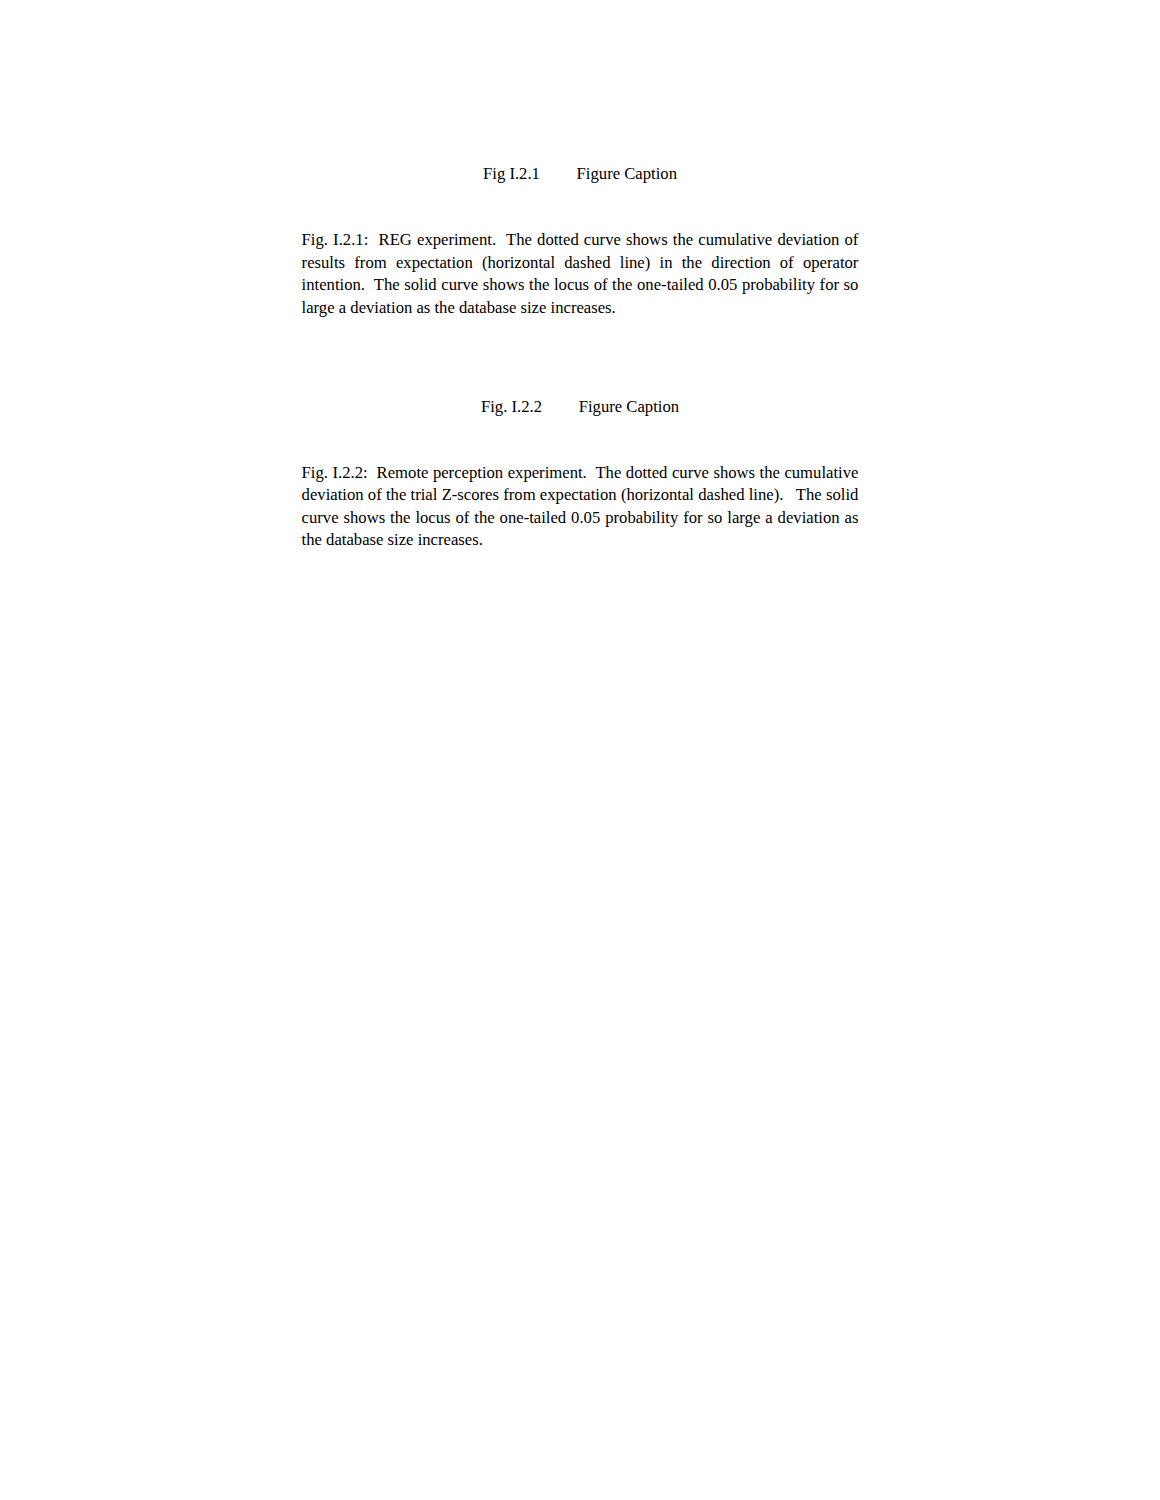Fig I.2.1 Figure Caption
Fig. I.2.1: REG experiment. The dotted curve shows the cumulative deviation of results from expectation (horizontal dashed line) in the direction of operator intention. The solid curve shows the locus of the one-tailed 0.05 probability for so large a deviation as the database size increases.
Fig. I.2.2 Figure Caption
Fig. I.2.2: Remote perception experiment. The dotted curve shows the cumulative deviation of the trial Z-scores from expectation (horizontal dashed line). The solid curve shows the locus of the one-tailed 0.05 probability for so large a deviation as the database size increases.